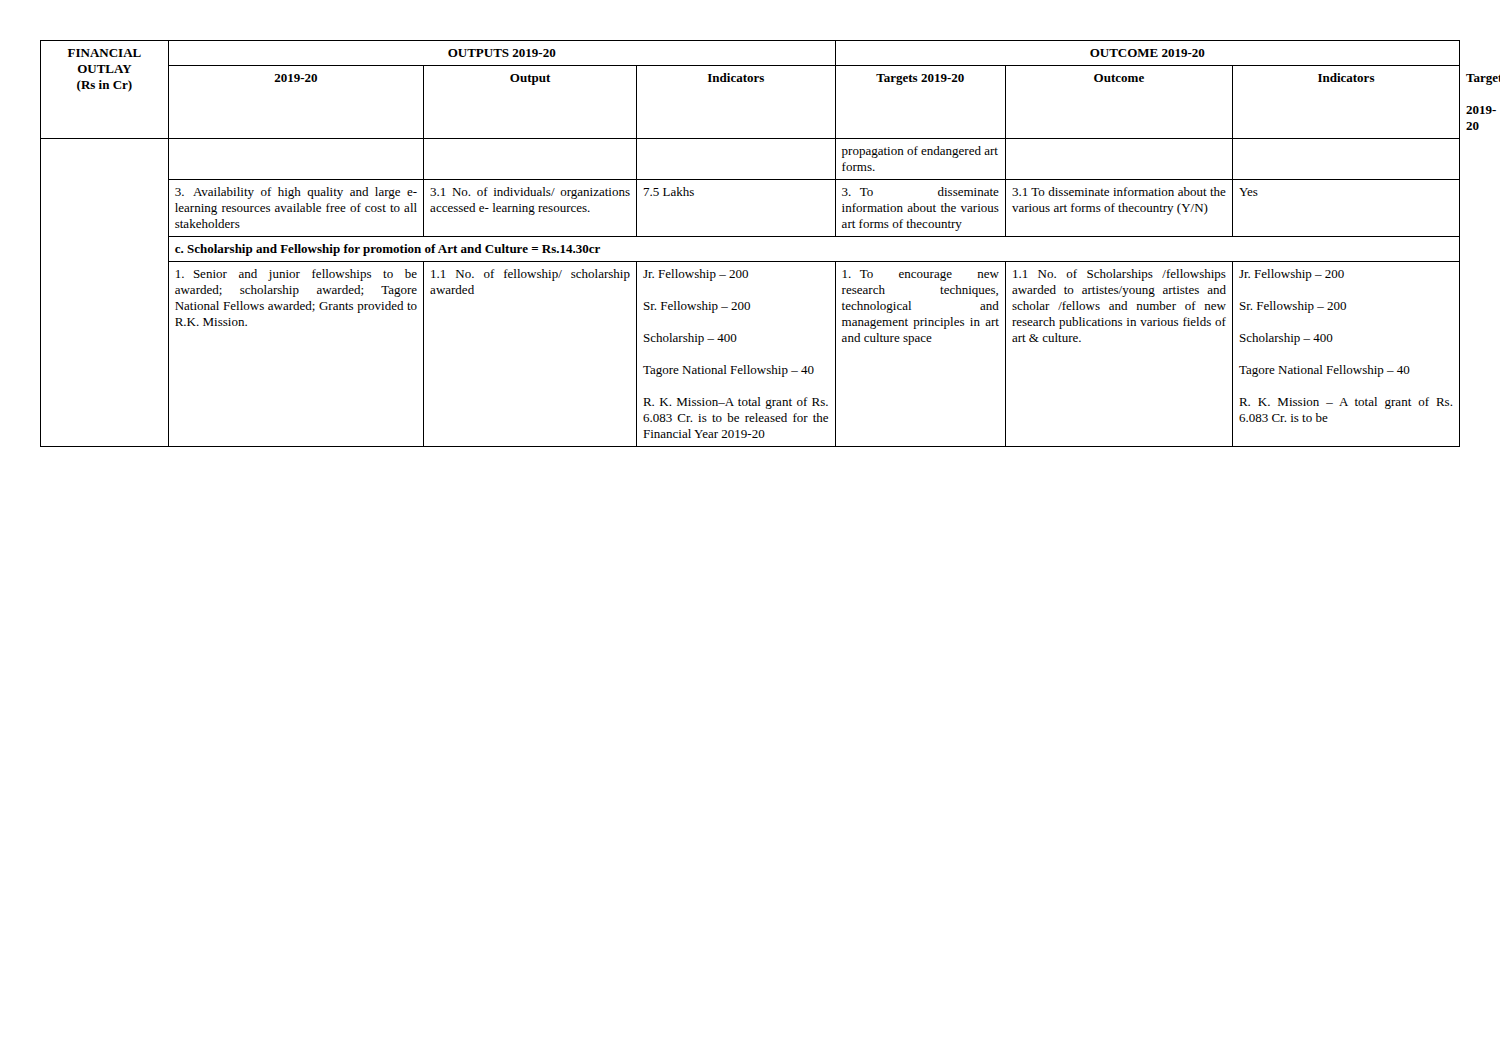| FINANCIAL OUTLAY (Rs in Cr) | OUTPUTS 2019-20 | OUTCOME 2019-20 |
| --- | --- | --- |
| 2019-20 | Output | Indicators | Targets 2019-20 | Outcome | Indicators | Targets 2019-20 |
| | | | | propagation of endangered art forms. | | |
| 3. Availability of high quality and large e- learning resources available free of cost to all stakeholders | 3.1 No. of individuals/ organizations accessed e- learning resources. | 7.5 Lakhs | 3. To disseminate information about the various art forms of thecountry | 3.1 To disseminate information about the various art forms of thecountry (Y/N) | Yes |
| c. Scholarship and Fellowship for promotion of Art and Culture = Rs.14.30cr |
| 1. Senior and junior fellowships to be awarded; scholarship awarded; Tagore National Fellows awarded; Grants provided to R.K. Mission. | 1.1 No. of fellowship/ scholarship awarded | Jr. Fellowship – 200 Sr. Fellowship – 200 Scholarship – 400 Tagore National Fellowship – 40 R. K. Mission–A total grant of Rs. 6.083 Cr. is to be released for the Financial Year 2019-20 | 1. To encourage new research techniques, technological and management principles in art and culture space | 1.1 No. of Scholarships /fellowships awarded to artistes/young artistes and scholar /fellows and number of new research publications in various fields of art & culture. | Jr. Fellowship – 200 Sr. Fellowship – 200 Scholarship – 400 Tagore National Fellowship – 40 R. K. Mission – A total grant of Rs. 6.083 Cr. is to be |